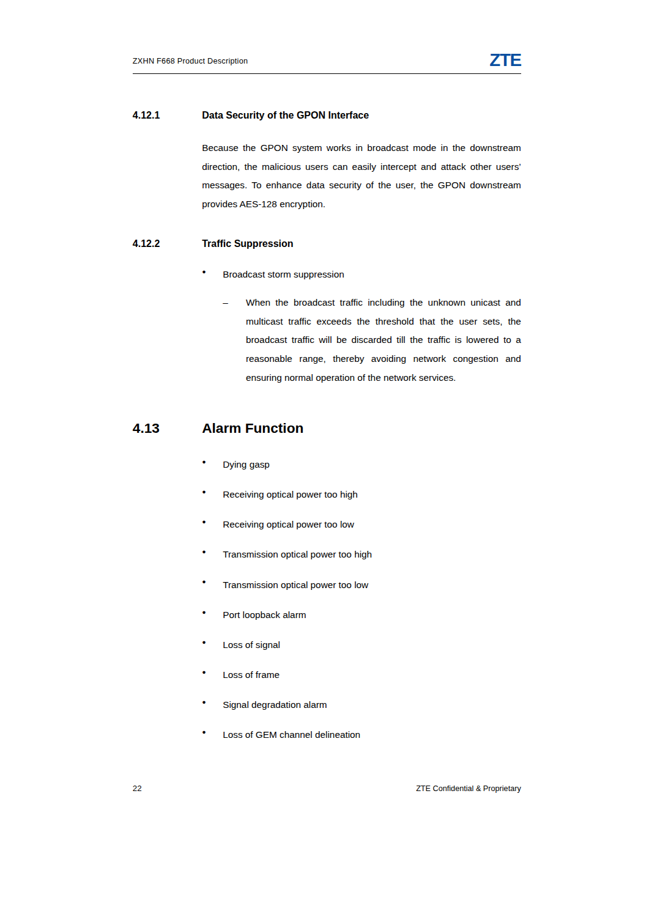ZXHN F668 Product Description
ZTE
4.12.1 Data Security of the GPON Interface
Because the GPON system works in broadcast mode in the downstream direction, the malicious users can easily intercept and attack other users’ messages. To enhance data security of the user, the GPON downstream provides AES-128 encryption.
4.12.2 Traffic Suppression
Broadcast storm suppression
When the broadcast traffic including the unknown unicast and multicast traffic exceeds the threshold that the user sets, the broadcast traffic will be discarded till the traffic is lowered to a reasonable range, thereby avoiding network congestion and ensuring normal operation of the network services.
4.13 Alarm Function
Dying gasp
Receiving optical power too high
Receiving optical power too low
Transmission optical power too high
Transmission optical power too low
Port loopback alarm
Loss of signal
Loss of frame
Signal degradation alarm
Loss of GEM channel delineation
22
ZTE Confidential & Proprietary